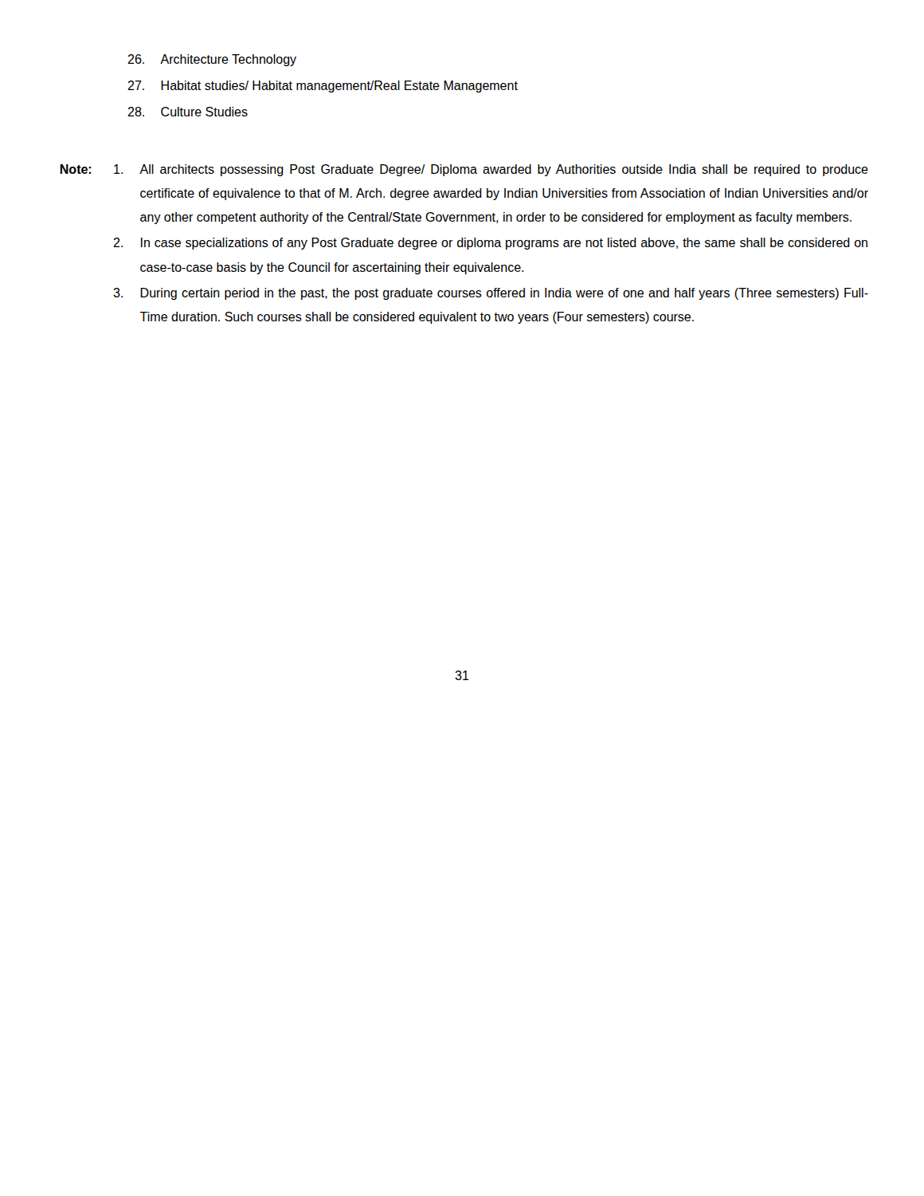26. Architecture Technology
27. Habitat studies/ Habitat management/Real Estate Management
28. Culture Studies
Note:
1.
All architects possessing Post Graduate Degree/ Diploma awarded by Authorities outside India shall be required to produce certificate of equivalence to that of M. Arch. degree awarded by Indian Universities from Association of Indian Universities and/or any other competent authority of the Central/State Government, in order to be considered for employment as faculty members.
Note:
2.
In case specializations of any Post Graduate degree or diploma programs are not listed above, the same shall be considered on case-to-case basis by the Council for ascertaining their equivalence.
Note:
3.
During certain period in the past, the post graduate courses offered in India were of one and half years (Three semesters) Full-Time duration. Such courses shall be considered equivalent to two years (Four semesters) course.
31